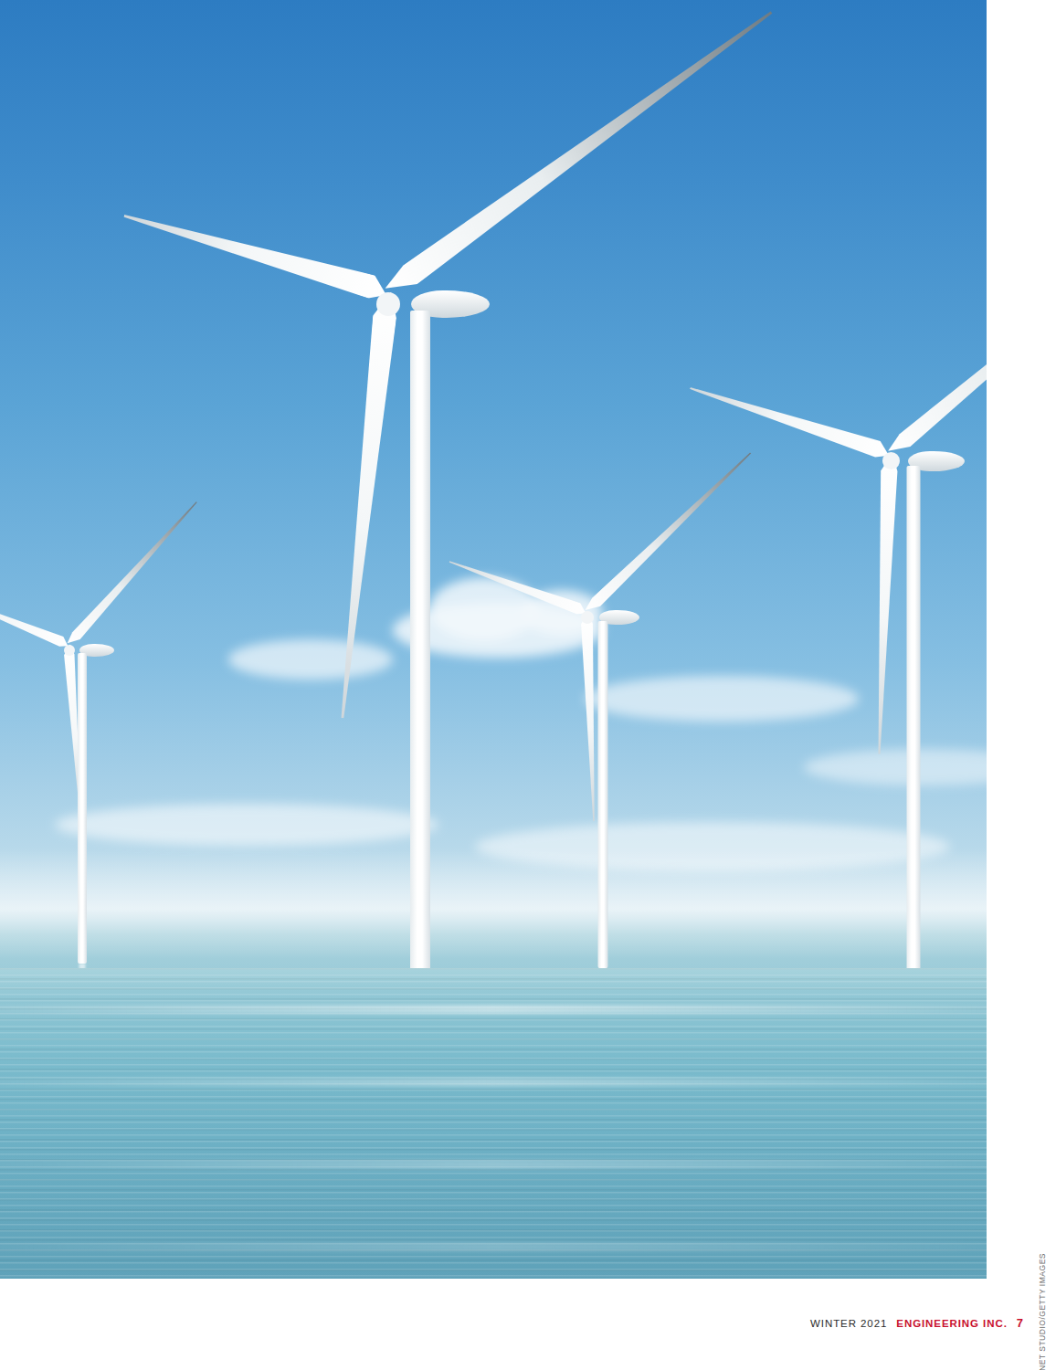Blue Planet Studio/Getty Images
Winter 2021 Engineering Inc. 7